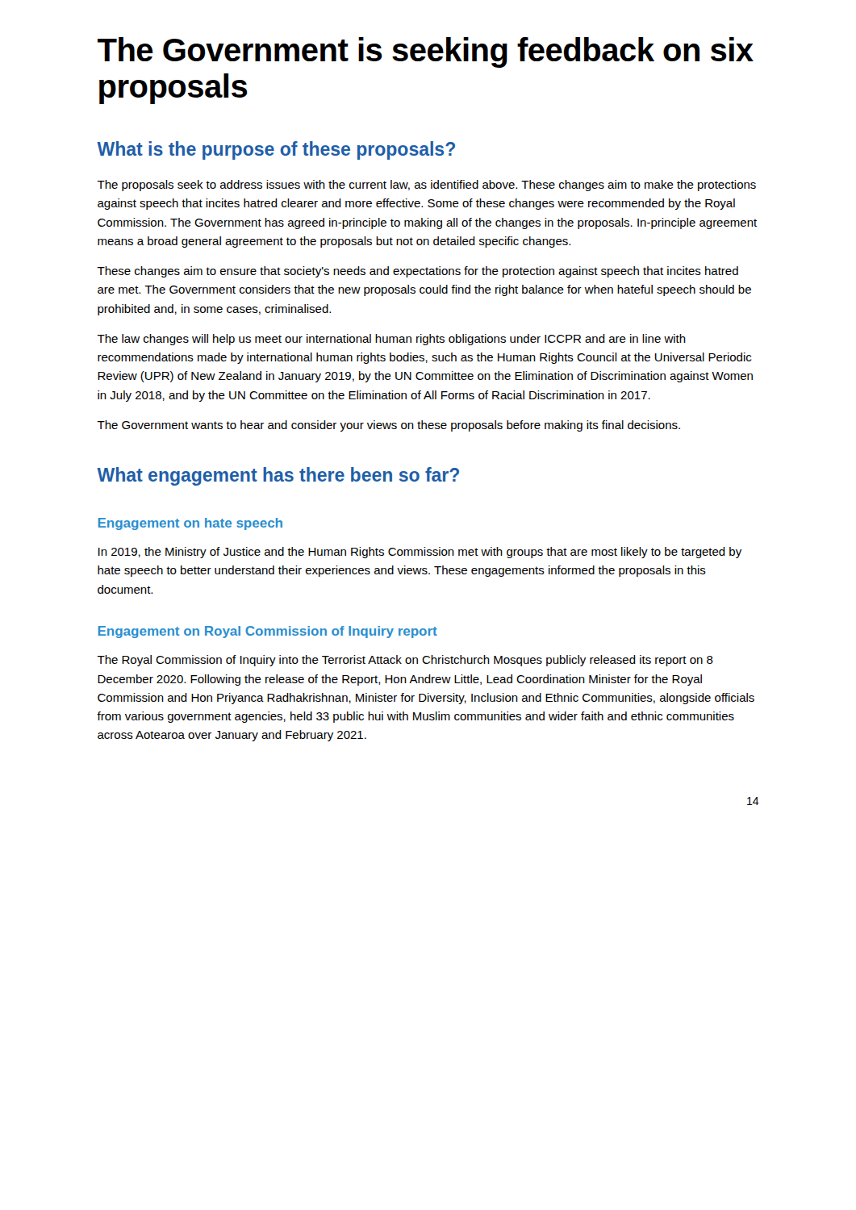The Government is seeking feedback on six proposals
What is the purpose of these proposals?
The proposals seek to address issues with the current law, as identified above. These changes aim to make the protections against speech that incites hatred clearer and more effective. Some of these changes were recommended by the Royal Commission. The Government has agreed in-principle to making all of the changes in the proposals. In-principle agreement means a broad general agreement to the proposals but not on detailed specific changes.
These changes aim to ensure that society's needs and expectations for the protection against speech that incites hatred are met. The Government considers that the new proposals could find the right balance for when hateful speech should be prohibited and, in some cases, criminalised.
The law changes will help us meet our international human rights obligations under ICCPR and are in line with recommendations made by international human rights bodies, such as the Human Rights Council at the Universal Periodic Review (UPR) of New Zealand in January 2019, by the UN Committee on the Elimination of Discrimination against Women in July 2018, and by the UN Committee on the Elimination of All Forms of Racial Discrimination in 2017.
The Government wants to hear and consider your views on these proposals before making its final decisions.
What engagement has there been so far?
Engagement on hate speech
In 2019, the Ministry of Justice and the Human Rights Commission met with groups that are most likely to be targeted by hate speech to better understand their experiences and views. These engagements informed the proposals in this document.
Engagement on Royal Commission of Inquiry report
The Royal Commission of Inquiry into the Terrorist Attack on Christchurch Mosques publicly released its report on 8 December 2020. Following the release of the Report, Hon Andrew Little, Lead Coordination Minister for the Royal Commission and Hon Priyanca Radhakrishnan, Minister for Diversity, Inclusion and Ethnic Communities, alongside officials from various government agencies, held 33 public hui with Muslim communities and wider faith and ethnic communities across Aotearoa over January and February 2021.
14